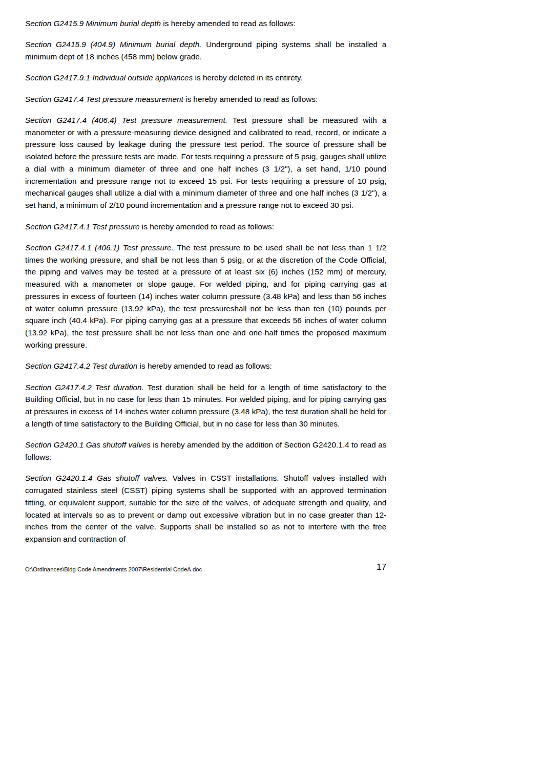Section G2415.9 Minimum burial depth is hereby amended to read as follows:
Section G2415.9 (404.9) Minimum burial depth. Underground piping systems shall be installed a minimum dept of 18 inches (458 mm) below grade.
Section G2417.9.1 Individual outside appliances is hereby deleted in its entirety.
Section G2417.4 Test pressure measurement is hereby amended to read as follows:
Section G2417.4 (406.4) Test pressure measurement. Test pressure shall be measured with a manometer or with a pressure-measuring device designed and calibrated to read, record, or indicate a pressure loss caused by leakage during the pressure test period. The source of pressure shall be isolated before the pressure tests are made. For tests requiring a pressure of 5 psig, gauges shall utilize a dial with a minimum diameter of three and one half inches (3 1/2"), a set hand, 1/10 pound incrementation and pressure range not to exceed 15 psi. For tests requiring a pressure of 10 psig, mechanical gauges shall utilize a dial with a minimum diameter of three and one half inches (3 1/2"), a set hand, a minimum of 2/10 pound incrementation and a pressure range not to exceed 30 psi.
Section G2417.4.1 Test pressure is hereby amended to read as follows:
Section G2417.4.1 (406.1) Test pressure. The test pressure to be used shall be not less than 1 1/2 times the working pressure, and shall be not less than 5 psig, or at the discretion of the Code Official, the piping and valves may be tested at a pressure of at least six (6) inches (152 mm) of mercury, measured with a manometer or slope gauge. For welded piping, and for piping carrying gas at pressures in excess of fourteen (14) inches water column pressure (3.48 kPa) and less than 56 inches of water column pressure (13.92 kPa), the test pressureshall not be less than ten (10) pounds per square inch (40.4 kPa). For piping carrying gas at a pressure that exceeds 56 inches of water column (13.92 kPa), the test pressure shall be not less than one and one-half times the proposed maximum working pressure.
Section G2417.4.2 Test duration is hereby amended to read as follows:
Section G2417.4.2 Test duration. Test duration shall be held for a length of time satisfactory to the Building Official, but in no case for less than 15 minutes. For welded piping, and for piping carrying gas at pressures in excess of 14 inches water column pressure (3.48 kPa), the test duration shall be held for a length of time satisfactory to the Building Official, but in no case for less than 30 minutes.
Section G2420.1 Gas shutoff valves is hereby amended by the addition of Section G2420.1.4 to read as follows:
Section G2420.1.4 Gas shutoff valves. Valves in CSST installations. Shutoff valves installed with corrugated stainless steel (CSST) piping systems shall be supported with an approved termination fitting, or equivalent support, suitable for the size of the valves, of adequate strength and quality, and located at intervals so as to prevent or damp out excessive vibration but in no case greater than 12-inches from the center of the valve. Supports shall be installed so as not to interfere with the free expansion and contraction of
O:\Ordinances\Bldg Code Amendments 2007\Residential CodeA.doc
17